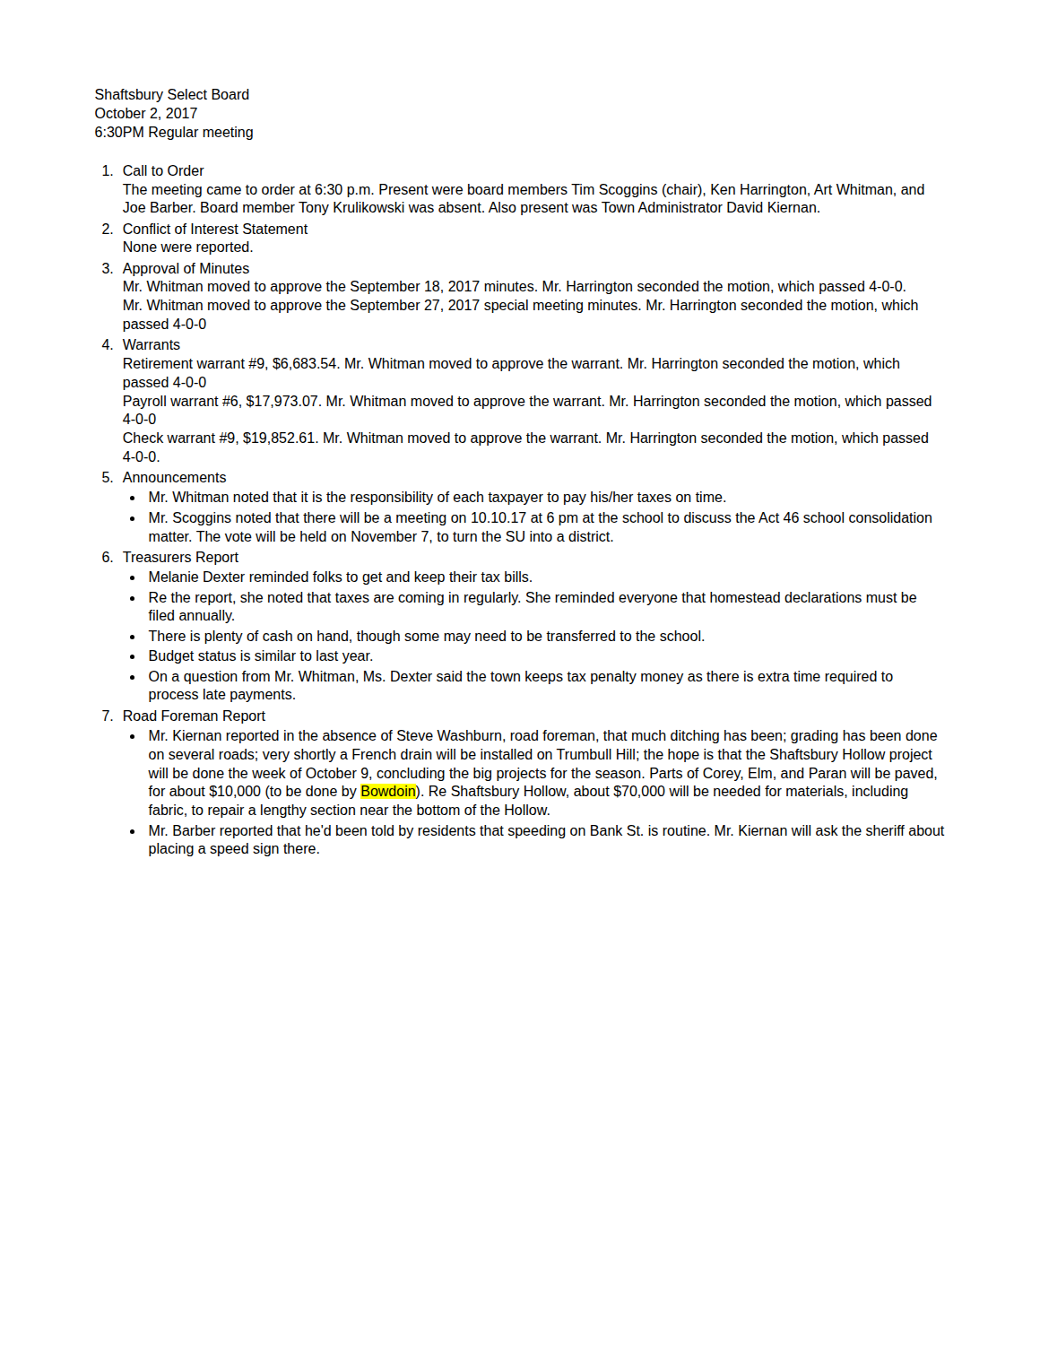Shaftsbury Select Board
October 2, 2017
6:30PM Regular meeting
Call to Order
The meeting came to order at 6:30 p.m. Present were board members Tim Scoggins (chair), Ken Harrington, Art Whitman, and Joe Barber. Board member Tony Krulikowski was absent. Also present was Town Administrator David Kiernan.
Conflict of Interest Statement
None were reported.
Approval of Minutes
Mr. Whitman moved to approve the September 18, 2017 minutes. Mr. Harrington seconded the motion, which passed 4-0-0.
Mr. Whitman moved to approve the September 27, 2017 special meeting minutes. Mr. Harrington seconded the motion, which passed 4-0-0
Warrants
Retirement warrant #9, $6,683.54. Mr. Whitman moved to approve the warrant. Mr. Harrington seconded the motion, which passed 4-0-0
Payroll warrant #6, $17,973.07. Mr. Whitman moved to approve the warrant. Mr. Harrington seconded the motion, which passed 4-0-0
Check warrant #9, $19,852.61. Mr. Whitman moved to approve the warrant. Mr. Harrington seconded the motion, which passed 4-0-0.
Announcements
Mr. Whitman noted that it is the responsibility of each taxpayer to pay his/her taxes on time.
Mr. Scoggins noted that there will be a meeting on 10.10.17 at 6 pm at the school to discuss the Act 46 school consolidation matter. The vote will be held on November 7, to turn the SU into a district.
Treasurers Report
Melanie Dexter reminded folks to get and keep their tax bills.
Re the report, she noted that taxes are coming in regularly. She reminded everyone that homestead declarations must be filed annually.
There is plenty of cash on hand, though some may need to be transferred to the school.
Budget status is similar to last year.
On a question from Mr. Whitman, Ms. Dexter said the town keeps tax penalty money as there is extra time required to process late payments.
Road Foreman Report
Mr. Kiernan reported in the absence of Steve Washburn, road foreman, that much ditching has been; grading has been done on several roads; very shortly a French drain will be installed on Trumbull Hill; the hope is that the Shaftsbury Hollow project will be done the week of October 9, concluding the big projects for the season. Parts of Corey, Elm, and Paran will be paved, for about $10,000 (to be done by Bowdoin). Re Shaftsbury Hollow, about $70,000 will be needed for materials, including fabric, to repair a lengthy section near the bottom of the Hollow.
Mr. Barber reported that he'd been told by residents that speeding on Bank St. is routine. Mr. Kiernan will ask the sheriff about placing a speed sign there.